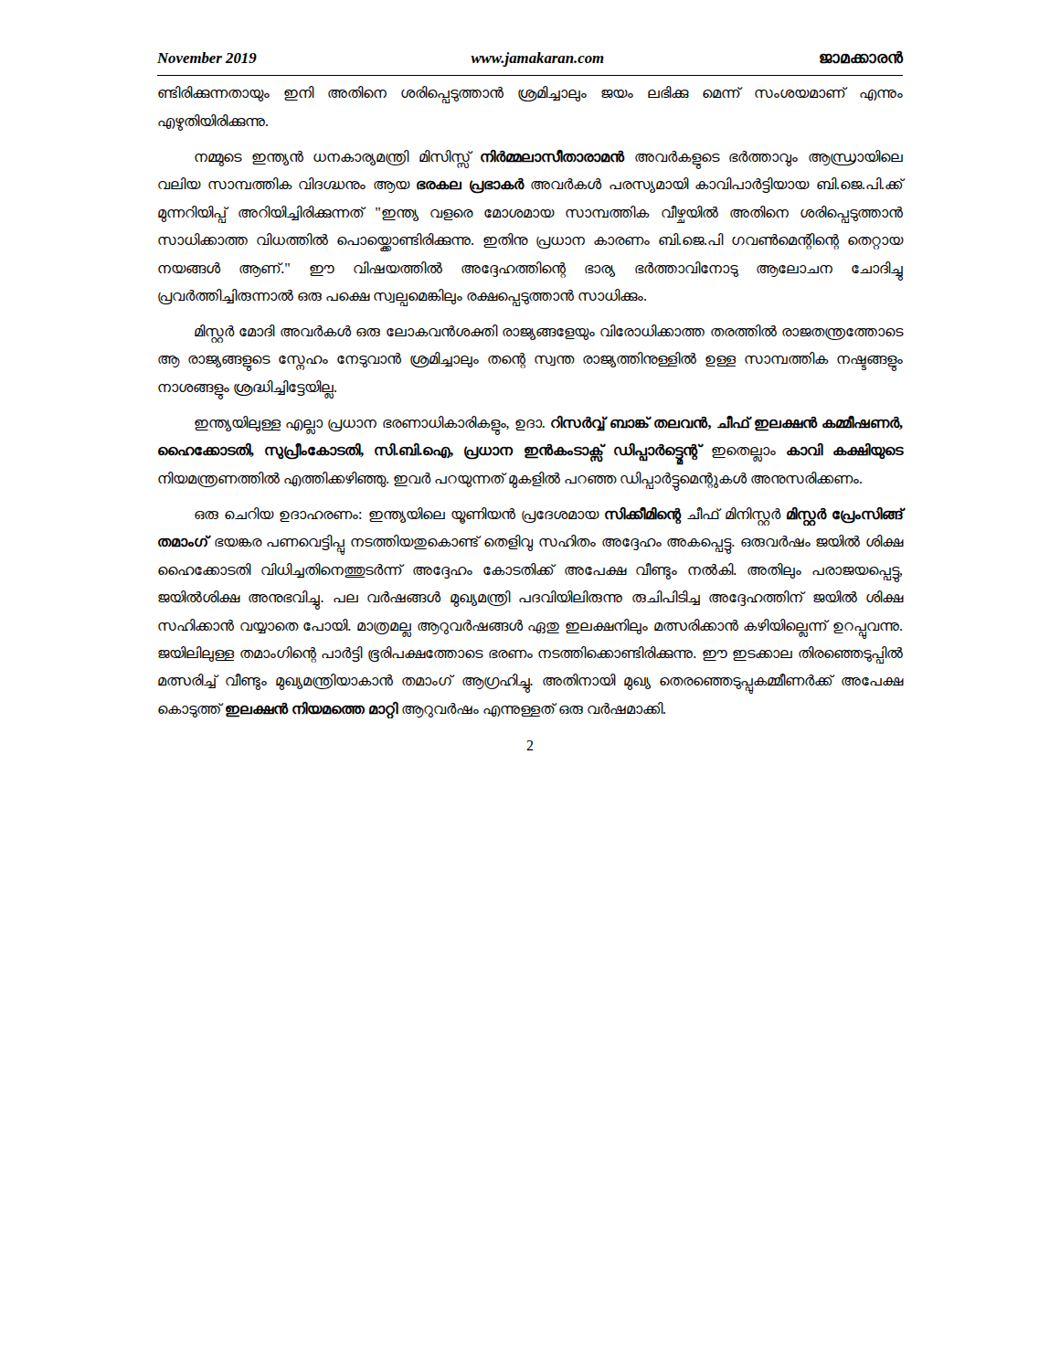November 2019 www.jamakaran.com ജാമക്കാരൻ
ണ്ടിരിക്കുന്നതായും ഇനി അതിനെ ശരിപ്പെടുത്താൻ ശ്രമിച്ചാലും ജയം ലഭിക്കു മെന്ന് സംശയമാണ് എന്നും എഴുതിയിരിക്കുന്നു.
നമ്മുടെ ഇന്ത്യൻ ധനകാര്യമന്ത്രി മിസിസ്സ് നിർമ്മലാസീതാരാമൻ അവർകളുടെ ഭർത്താവും ആന്ധ്രായിലെ വലിയ സാമ്പത്തിക വിദഗ്ദ്ധനും ആയ ഭരകല പ്രഭാകർ അവർകൾ പരസ്യമായി കാവിപാർട്ടിയായ ബി.ജെ.പി.ക്ക് മുന്നറിയിപ്പ് അറിയിച്ചിരിക്കുന്നത് "ഇന്ത്യ വളരെ മോശമായ സാമ്പത്തിക വീഴ്ചയിൽ അതിനെ ശരിപ്പെടുത്താൻ സാധിക്കാത്ത വിധത്തിൽ പൊയ്ക്കൊണ്ടിരിക്കുന്നു. ഇതിനു പ്രധാന കാരണം ബി.ജെ.പി ഗവൺമെന്റിന്റെ തെറ്റായ നയങ്ങൾ ആണ്." ഈ വിഷയത്തിൽ അദ്ദേഹത്തിന്റെ ഭാര്യ ഭർത്താവിനോടു ആലോചന ചോദിച്ചു പ്രവർത്തിച്ചിരുന്നാൽ ഒരു പക്ഷെ സ്വല്പമെങ്കിലും രക്ഷപ്പെടുത്താൻ സാധിക്കും.
മിസ്റ്റർ മോദി അവർകൾ ഒരു ലോകവൻശക്തി രാജ്യങ്ങളേയും വിരോധിക്കാത്ത തരത്തിൽ രാജതന്ത്രത്തോടെ ആ രാജ്യങ്ങളുടെ സ്നേഹം നേടുവാൻ ശ്രമിച്ചാലും തന്റെ സ്വന്ത രാജ്യത്തിനുള്ളിൽ ഉള്ള സാമ്പത്തിക നഷ്ടങ്ങളും നാശങ്ങളും ശ്രദ്ധിച്ചിട്ടേയില്ല.
ഇന്ത്യയിലുള്ള എല്ലാ പ്രധാന ഭരണാധികാരികളും, ഉദാ. റിസർവ്വ് ബാങ്ക് തലവൻ, ചീഫ് ഇലക്ഷൻ കമ്മീഷണർ, ഹൈക്കോടതി, സുപ്രീംകോടതി, സി.ബി.ഐ, പ്രധാന ഇൻകംടാക്സ് ഡിപ്പാർട്ട്മെന്റ് ഇതെല്ലാം കാവി കക്ഷിയുടെ നിയമന്ത്രണത്തിൽ എത്തിക്കഴിഞ്ഞു. ഇവർ പറയുന്നത് മുകളിൽ പറഞ്ഞ ഡിപ്പാർട്ടുമെന്റുകൾ അനുസരിക്കണം.
ഒരു ചെറിയ ഉദാഹരണം: ഇന്ത്യയിലെ യൂണിയൻ പ്രദേശമായ സിക്കീമിന്റെ ചീഫ് മിനിസ്റ്റർ മിസ്റ്റർ പ്രേംസിങ്ങ് തമാംഗ് ഭയങ്കര പണവെട്ടിപ്പു നടത്തിയതുകൊണ്ട് തെളിവു സഹിതം അദ്ദേഹം അകപ്പെട്ടു. ഒരുവർഷം ജയിൽ ശിക്ഷ ഹൈക്കോടതി വിധിച്ചതിനെത്തുടർന്ന് അദ്ദേഹം കോടതിക്ക് അപേക്ഷ വീണ്ടും നൽകി. അതിലും പരാജയപ്പെട്ടു, ജയിൽശിക്ഷ അനുഭവിച്ചു. പല വർഷങ്ങൾ മുഖ്യമന്ത്രി പദവിയിലിരുന്നു രുചിപിടിച്ച അദ്ദേഹത്തിന് ജയിൽ ശിക്ഷ സഹിക്കാൻ വയ്യാതെ പോയി. മാത്രമല്ല ആറുവർഷങ്ങൾ ഏതു ഇലക്ഷനിലും മത്സരിക്കാൻ കഴിയില്ലെന്ന് ഉറപ്പുവന്നു. ജയിലിലുള്ള തമാംഗിന്റെ പാർട്ടി ഭൂരിപക്ഷത്തോടെ ഭരണം നടത്തിക്കൊണ്ടിരിക്കുന്നു. ഈ ഇടക്കാല തിരഞ്ഞെടുപ്പിൽ മത്സരിച്ച് വീണ്ടും മുഖ്യമന്ത്രിയാകാൻ തമാംഗ് ആഗ്രഹിച്ചു. അതിനായി മുഖ്യ തെരഞ്ഞെടുപ്പുകമ്മീണർക്ക് അപേക്ഷ കൊടുത്ത് ഇലക്ഷൻ നിയമത്തെ മാറ്റി ആറുവർഷം എന്നുള്ളത് ഒരു വർഷമാക്കി.
2